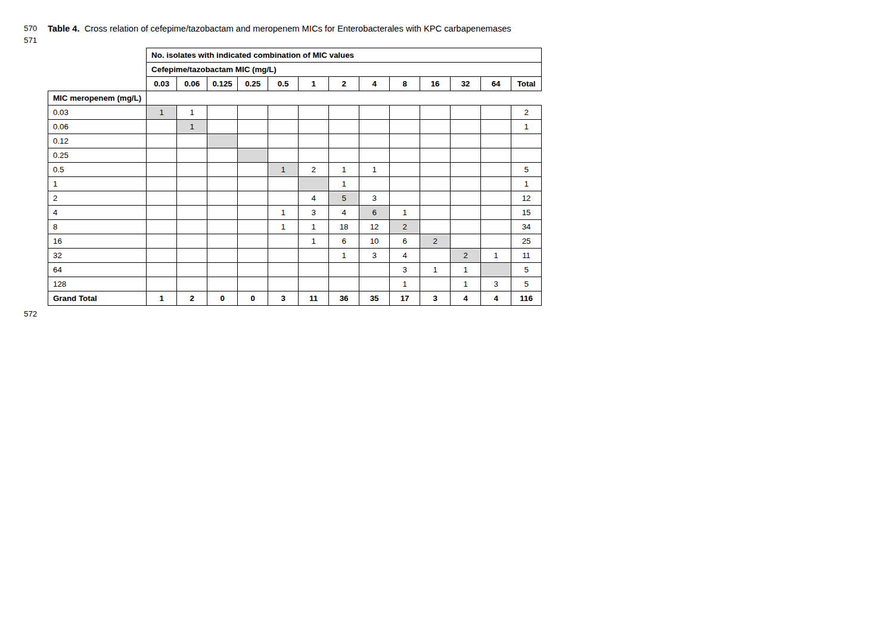570 Table 4. Cross relation of cefepime/tazobactam and meropenem MICs for Enterobacterales with KPC carbapenemases
571
| | No. isolates with indicated combination of MIC values |
| --- | --- |
| Cefepime/tazobactam MIC (mg/L) |
| 0.03 | 0.06 | 0.125 | 0.25 | 0.5 | 1 | 2 | 4 | 8 | 16 | 32 | 64 | Total |
| MIC meropenem (mg/L) | | | | | | | | | | | | | |
| 0.03 | 1 | 1 | | | | | | | | | | | 2 |
| 0.06 | | 1 | | | | | | | | | | | 1 |
| 0.12 | | | | | | | | | | | | | |
| 0.25 | | | | | | | | | | | | | |
| 0.5 | | | | | 1 | 2 | 1 | 1 | | | | | 5 |
| 1 | | | | | | | 1 | | | | | | 1 |
| 2 | | | | | | 4 | 5 | 3 | | | | | 12 |
| 4 | | | | | 1 | 3 | 4 | 6 | 1 | | | | 15 |
| 8 | | | | | 1 | 1 | 18 | 12 | 2 | | | | 34 |
| 16 | | | | | | 1 | 6 | 10 | 6 | 2 | | | 25 |
| 32 | | | | | | | 1 | 3 | 4 | | 2 | 1 | 11 |
| 64 | | | | | | | | | 3 | 1 | 1 | | 5 |
| 128 | | | | | | | | | 1 | | 1 | 3 | 5 |
| Grand Total | 1 | 2 | 0 | 0 | 3 | 11 | 36 | 35 | 17 | 3 | 4 | 4 | 116 |
572